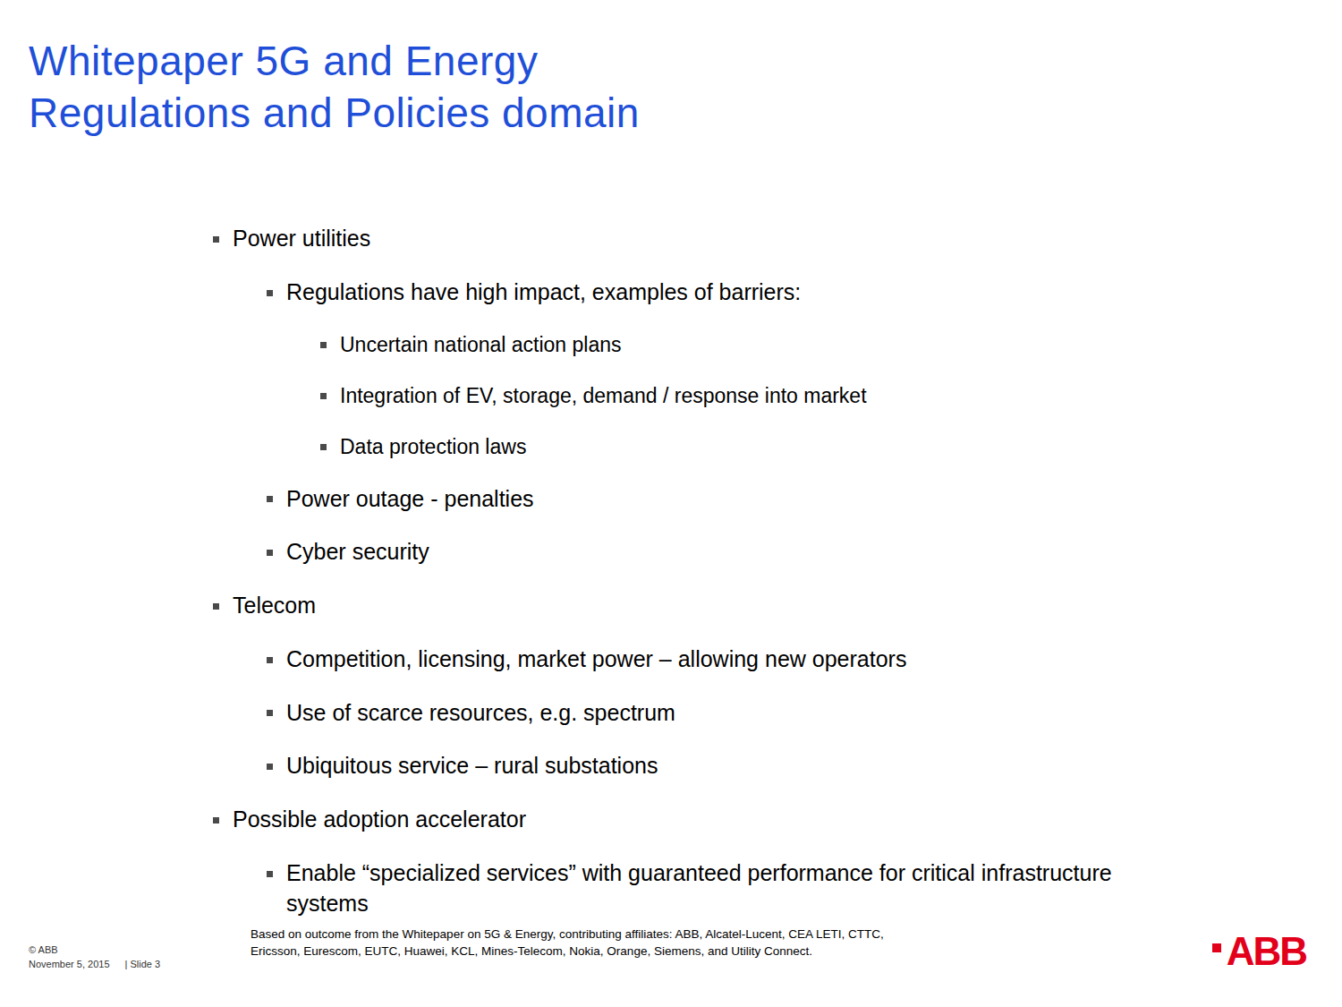Whitepaper 5G and EnergyRegulations and Policies domain
Power utilities
Regulations have high impact, examples of barriers:
Uncertain national action plans
Integration of EV, storage, demand / response into market
Data protection laws
Power outage - penalties
Cyber security
Telecom
Competition, licensing, market power – allowing new operators
Use of scarce resources, e.g. spectrum
Ubiquitous service – rural substations
Possible adoption accelerator
Enable “specialized services” with guaranteed performance for critical infrastructure systems
Based on outcome from the Whitepaper on 5G & Energy, contributing affiliates: ABB, Alcatel-Lucent, CEA LETI, CTTC,
Ericsson, Eurescom, EUTC, Huawei, KCL, Mines-Telecom, Nokia, Orange, Siemens, and Utility Connect.
© ABB
November 5, 2015 | Slide 3
ABB